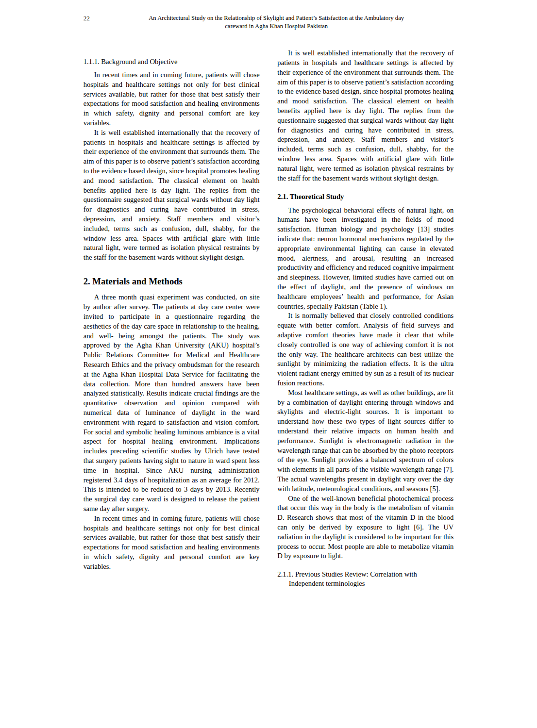22
An Architectural Study on the Relationship of Skylight and Patient’s Satisfaction at the Ambulatory day
careward in Agha Khan Hospital Pakistan
1.1.1. Background and Objective
In recent times and in coming future, patients will chose hospitals and healthcare settings not only for best clinical services available, but rather for those that best satisfy their expectations for mood satisfaction and healing environments in which safety, dignity and personal comfort are key variables.
It is well established internationally that the recovery of patients in hospitals and healthcare settings is affected by their experience of the environment that surrounds them. The aim of this paper is to observe patient’s satisfaction according to the evidence based design, since hospital promotes healing and mood satisfaction. The classical element on health benefits applied here is day light. The replies from the questionnaire suggested that surgical wards without day light for diagnostics and curing have contributed in stress, depression, and anxiety. Staff members and visitor’s included, terms such as confusion, dull, shabby, for the window less area. Spaces with artificial glare with little natural light, were termed as isolation physical restraints by the staff for the basement wards without skylight design.
2. Materials and Methods
A three month quasi experiment was conducted, on site by author after survey. The patients at day care center were invited to participate in a questionnaire regarding the aesthetics of the day care space in relationship to the healing, and well- being amongst the patients. The study was approved by the Agha Khan University (AKU) hospital’s Public Relations Committee for Medical and Healthcare Research Ethics and the privacy ombudsman for the research at the Agha Khan Hospital Data Service for facilitating the data collection. More than hundred answers have been analyzed statistically. Results indicate crucial findings are the quantitative observation and opinion compared with numerical data of luminance of daylight in the ward environment with regard to satisfaction and vision comfort. For social and symbolic healing luminous ambiance is a vital aspect for hospital healing environment. Implications includes preceding scientific studies by Ulrich have tested that surgery patients having sight to nature in ward spent less time in hospital. Since AKU nursing administration registered 3.4 days of hospitalization as an average for 2012. This is intended to be reduced to 3 days by 2013. Recently the surgical day care ward is designed to release the patient same day after surgery.
In recent times and in coming future, patients will chose hospitals and healthcare settings not only for best clinical services available, but rather for those that best satisfy their expectations for mood satisfaction and healing environments in which safety, dignity and personal comfort are key variables.
It is well established internationally that the recovery of patients in hospitals and healthcare settings is affected by their experience of the environment that surrounds them. The aim of this paper is to observe patient’s satisfaction according to the evidence based design, since hospital promotes healing and mood satisfaction. The classical element on health benefits applied here is day light. The replies from the questionnaire suggested that surgical wards without day light for diagnostics and curing have contributed in stress, depression, and anxiety. Staff members and visitor’s included, terms such as confusion, dull, shabby, for the window less area. Spaces with artificial glare with little natural light, were termed as isolation physical restraints by the staff for the basement wards without skylight design.
2.1. Theoretical Study
The psychological behavioral effects of natural light, on humans have been investigated in the fields of mood satisfaction. Human biology and psychology [13] studies indicate that: neuron hormonal mechanisms regulated by the appropriate environmental lighting can cause in elevated mood, alertness, and arousal, resulting an increased productivity and efficiency and reduced cognitive impairment and sleepiness. However, limited studies have carried out on the effect of daylight, and the presence of windows on healthcare employees’ health and performance, for Asian countries, specially Pakistan (Table 1).
It is normally believed that closely controlled conditions equate with better comfort. Analysis of field surveys and adaptive comfort theories have made it clear that while closely controlled is one way of achieving comfort it is not the only way. The healthcare architects can best utilize the sunlight by minimizing the radiation effects. It is the ultra violent radiant energy emitted by sun as a result of its nuclear fusion reactions.
Most healthcare settings, as well as other buildings, are lit by a combination of daylight entering through windows and skylights and electric-light sources. It is important to understand how these two types of light sources differ to understand their relative impacts on human health and performance. Sunlight is electromagnetic radiation in the wavelength range that can be absorbed by the photo receptors of the eye. Sunlight provides a balanced spectrum of colors with elements in all parts of the visible wavelength range [7]. The actual wavelengths present in daylight vary over the day with latitude, meteorological conditions, and seasons [5].
One of the well-known beneficial photochemical process that occur this way in the body is the metabolism of vitamin D. Research shows that most of the vitamin D in the blood can only be derived by exposure to light [6]. The UV radiation in the daylight is considered to be important for this process to occur. Most people are able to metabolize vitamin D by exposure to light.
2.1.1. Previous Studies Review: Correlation withIndependent terminologies